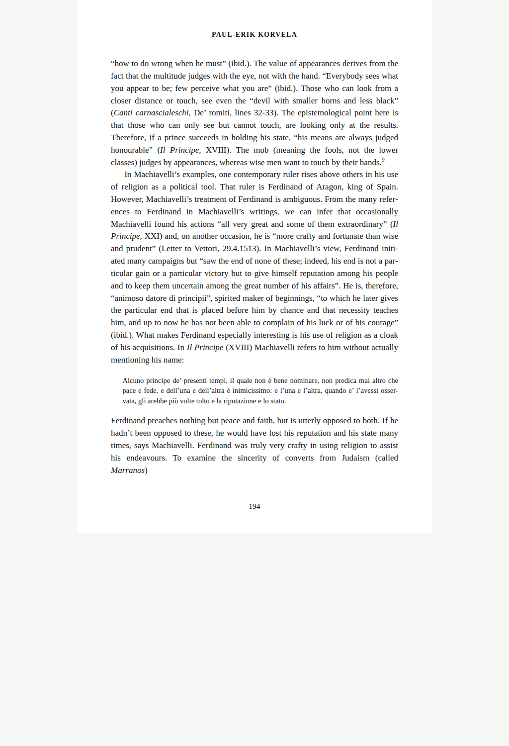Paul-Erik Korvela
“how to do wrong when he must” (ibid.). The value of appearances derives from the fact that the multitude judges with the eye, not with the hand. “Everybody sees what you appear to be; few perceive what you are” (ibid.). Those who can look from a closer distance or touch, see even the “devil with smaller horns and less black” (Canti carnascialeschi, De’ romiti, lines 32-33). The epistemological point here is that those who can only see but cannot touch, are looking only at the results. Therefore, if a prince succeeds in holding his state, “his means are always judged honourable” (Il Principe, XVIII). The mob (meaning the fools, not the lower classes) judges by appearances, whereas wise men want to touch by their hands.9
In Machiavelli’s examples, one contemporary ruler rises above others in his use of religion as a political tool. That ruler is Ferdinand of Aragon, king of Spain. However, Machiavelli’s treatment of Ferdinand is ambiguous. From the many references to Ferdinand in Machiavelli’s writings, we can infer that occasionally Machiavelli found his actions “all very great and some of them extraordinary” (Il Principe, XXI) and, on another occasion, he is “more crafty and fortunate than wise and prudent” (Letter to Vettori, 29.4.1513). In Machiavelli’s view, Ferdinand initiated many campaigns but “saw the end of none of these; indeed, his end is not a particular gain or a particular victory but to give himself reputation among his people and to keep them uncertain among the great number of his affairs”. He is, therefore, “animoso datore di principii”, spirited maker of beginnings, “to which he later gives the particular end that is placed before him by chance and that necessity teaches him, and up to now he has not been able to complain of his luck or of his courage” (ibid.). What makes Ferdinand especially interesting is his use of religion as a cloak of his acquisitions. In Il Principe (XVIII) Machiavelli refers to him without actually mentioning his name:
Alcuno principe de’ presenti tempi, il quale non è bene nominare, non predica mai altro che pace e fede, e dell’una e dell’altra è inimicissimo: e l’una e l’altra, quando e’ l’avessi osservata, gli arebbe più volte tolto e la riputazione e lo stato.
Ferdinand preaches nothing but peace and faith, but is utterly opposed to both. If he hadn’t been opposed to these, he would have lost his reputation and his state many times, says Machiavelli. Ferdinand was truly very crafty in using religion to assist his endeavours. To examine the sincerity of converts from Judaism (called Marranos)
194